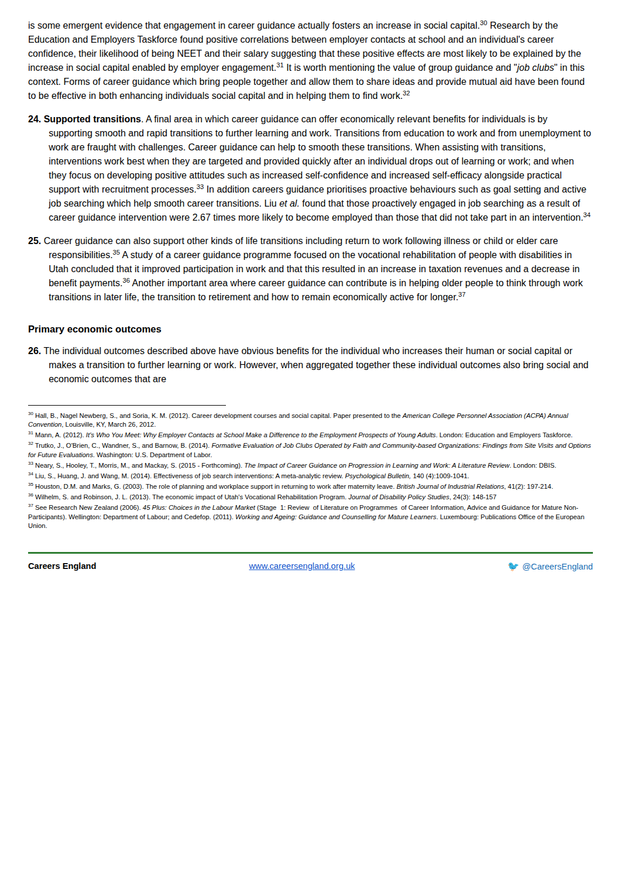is some emergent evidence that engagement in career guidance actually fosters an increase in social capital.30 Research by the Education and Employers Taskforce found positive correlations between employer contacts at school and an individual's career confidence, their likelihood of being NEET and their salary suggesting that these positive effects are most likely to be explained by the increase in social capital enabled by employer engagement.31 It is worth mentioning the value of group guidance and "job clubs" in this context. Forms of career guidance which bring people together and allow them to share ideas and provide mutual aid have been found to be effective in both enhancing individuals social capital and in helping them to find work.32
24. Supported transitions. A final area in which career guidance can offer economically relevant benefits for individuals is by supporting smooth and rapid transitions to further learning and work. Transitions from education to work and from unemployment to work are fraught with challenges. Career guidance can help to smooth these transitions. When assisting with transitions, interventions work best when they are targeted and provided quickly after an individual drops out of learning or work; and when they focus on developing positive attitudes such as increased self-confidence and increased self-efficacy alongside practical support with recruitment processes.33 In addition careers guidance prioritises proactive behaviours such as goal setting and active job searching which help smooth career transitions. Liu et al. found that those proactively engaged in job searching as a result of career guidance intervention were 2.67 times more likely to become employed than those that did not take part in an intervention.34
25. Career guidance can also support other kinds of life transitions including return to work following illness or child or elder care responsibilities.35 A study of a career guidance programme focused on the vocational rehabilitation of people with disabilities in Utah concluded that it improved participation in work and that this resulted in an increase in taxation revenues and a decrease in benefit payments.36 Another important area where career guidance can contribute is in helping older people to think through work transitions in later life, the transition to retirement and how to remain economically active for longer.37
Primary economic outcomes
26. The individual outcomes described above have obvious benefits for the individual who increases their human or social capital or makes a transition to further learning or work. However, when aggregated together these individual outcomes also bring social and economic outcomes that are
30 Hall, B., Nagel Newberg, S., and Soria, K. M. (2012). Career development courses and social capital. Paper presented to the American College Personnel Association (ACPA) Annual Convention, Louisville, KY, March 26, 2012.
31 Mann, A. (2012). It's Who You Meet: Why Employer Contacts at School Make a Difference to the Employment Prospects of Young Adults. London: Education and Employers Taskforce.
32 Trutko, J., O'Brien, C., Wandner, S., and Barnow, B. (2014). Formative Evaluation of Job Clubs Operated by Faith and Community-based Organizations: Findings from Site Visits and Options for Future Evaluations. Washington: U.S. Department of Labor.
33 Neary, S., Hooley, T., Morris, M., and Mackay, S. (2015 - Forthcoming). The Impact of Career Guidance on Progression in Learning and Work: A Literature Review. London: DBIS.
34 Liu, S., Huang, J. and Wang, M. (2014). Effectiveness of job search interventions: A meta-analytic review. Psychological Bulletin, 140 (4):1009-1041.
35 Houston, D.M. and Marks, G. (2003). The role of planning and workplace support in returning to work after maternity leave. British Journal of Industrial Relations, 41(2): 197-214.
36 Wilhelm, S. and Robinson, J. L. (2013). The economic impact of Utah's Vocational Rehabilitation Program. Journal of Disability Policy Studies, 24(3): 148-157
37 See Research New Zealand (2006). 45 Plus: Choices in the Labour Market (Stage 1: Review of Literature on Programmes of Career Information, Advice and Guidance for Mature Non-Participants). Wellington: Department of Labour; and Cedefop. (2011). Working and Ageing: Guidance and Counselling for Mature Learners. Luxembourg: Publications Office of the European Union.
Careers England www.careersengland.org.uk 🐦@CareersEngland